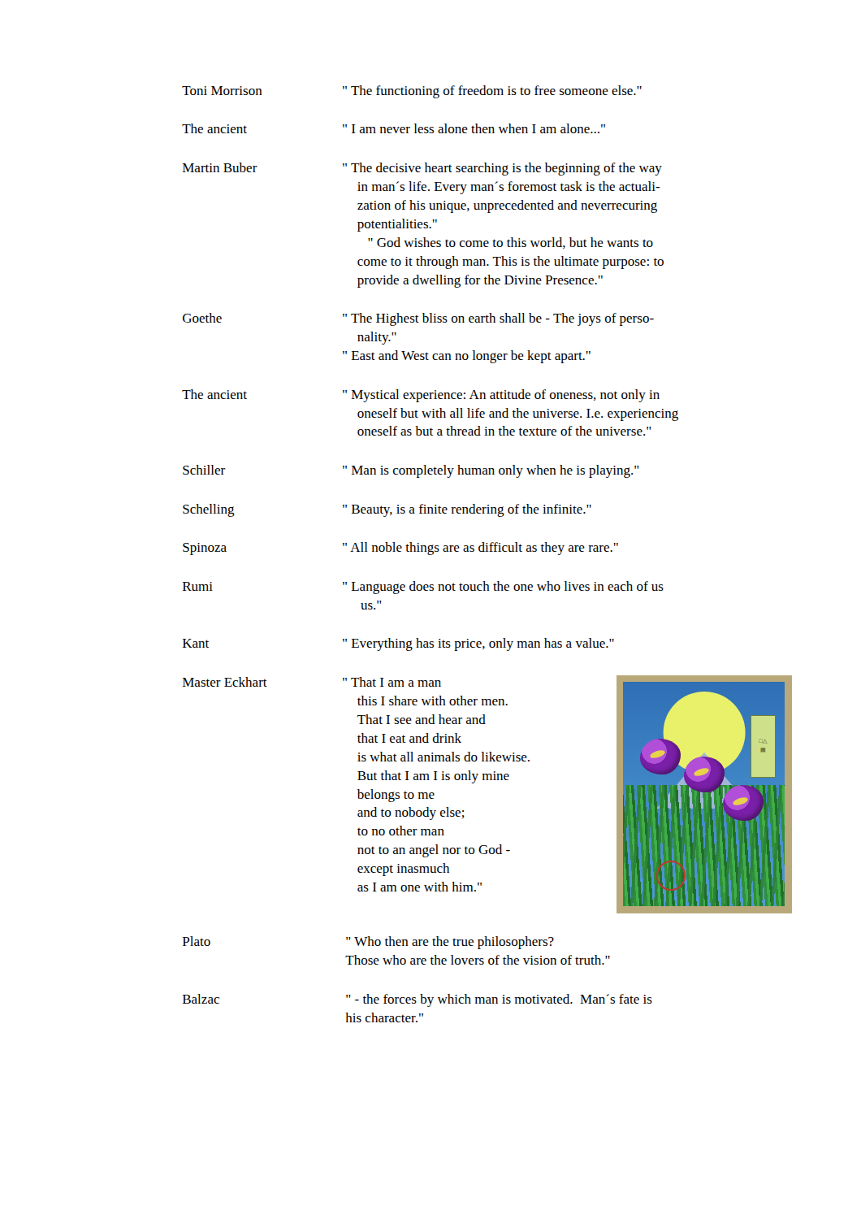| Toni Morrison | " The functioning of freedom is to free someone else." |
| The ancient | " I am never less alone then when I am alone..." |
| Martin Buber | " The decisive heart searching is the beginning of the way in man´s life. Every man´s foremost task is the actuali- zation of his unique, unprecedented and neverrecuring potentialities." " God wishes to come to this world, but he wants to come to it through man. This is the ultimate purpose: to provide a dwelling for the Divine Presence." |
| Goethe | " The Highest bliss on earth shall be - The joys of perso- nality." " East and West can no longer be kept apart." |
| The ancient | " Mystical experience: An attitude of oneness, not only in oneself but with all life and the universe. I.e. experiencing oneself as but a thread in the texture of the universe." |
| Schiller | " Man is completely human only when he is playing." |
| Schelling | " Beauty, is a finite rendering of the infinite." |
| Spinoza | " All noble things are as difficult as they are rare." |
| Rumi | " Language does not touch the one who lives in each of us us." |
| Kant | " Everything has its price, only man has a value." |
| Master Eckhart | " That I am a man this I share with other men. That I see and hear and that I eat and drink is what all animals do likewise. But that I am I is only mine belongs to me and to nobody else; to no other man not to an angel nor to God - except inasmuch as I am one with him." □△ ▤ |
| Plato | " Who then are the true philosophers? Those who are the lovers of the vision of truth." |
| Balzac | " - the forces by which man is motivated. Man´s fate is his character." |